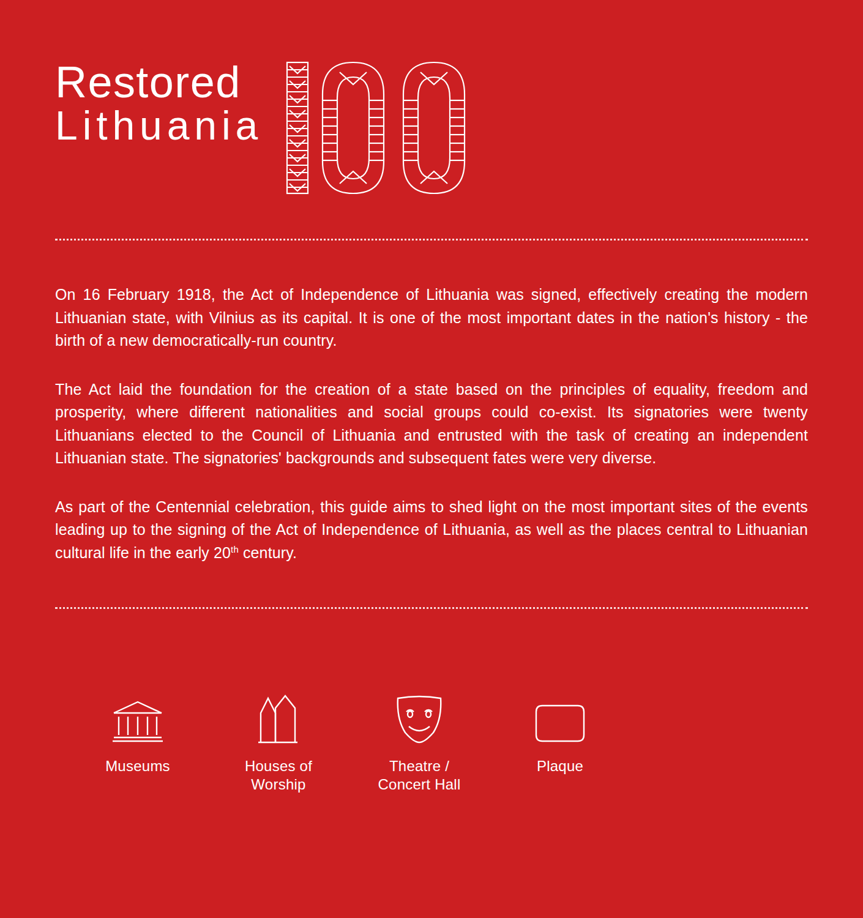Restored Lithuania
On 16 February 1918, the Act of Independence of Lithuania was signed, effectively creating the modern Lithuanian state, with Vilnius as its capital. It is one of the most important dates in the nation's history - the birth of a new democratically-run country.
The Act laid the foundation for the creation of a state based on the principles of equality, freedom and prosperity, where different nationalities and social groups could co-exist. Its signatories were twenty Lithuanians elected to the Council of Lithuania and entrusted with the task of creating an independent Lithuanian state. The signatories' backgrounds and subsequent fates were very diverse.
As part of the Centennial celebration, this guide aims to shed light on the most important sites of the events leading up to the signing of the Act of Independence of Lithuania, as well as the places central to Lithuanian cultural life in the early 20th century.
Museums
Houses of
Worship
Theatre /
Concert Hall
Plaque